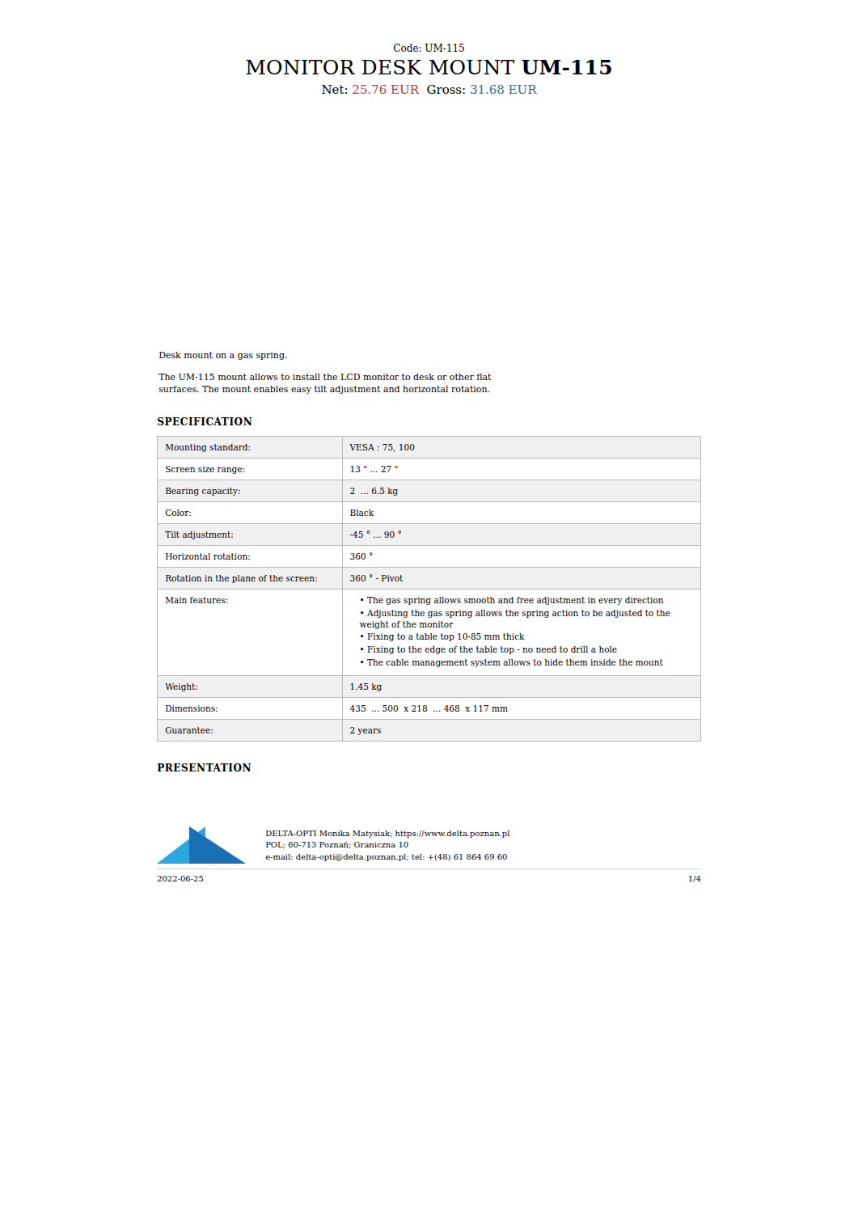Code: UM-115
MONITOR DESK MOUNT UM-115
Net: 25.76 EUR Gross: 31.68 EUR
Desk mount on a gas spring.
The UM-115 mount allows to install the LCD monitor to desk or other flat surfaces. The mount enables easy tilt adjustment and horizontal rotation.
SPECIFICATION
| Mounting standard: | VESA : 75, 100 |
| Screen size range: | 13 " ... 27 " |
| Bearing capacity: | 2 ... 6.5 kg |
| Color: | Black |
| Tilt adjustment: | -45 ° ... 90 ° |
| Horizontal rotation: | 360 ° |
| Rotation in the plane of the screen: | 360 ° - Pivot |
| Main features: | The gas spring allows smooth and free adjustment in every direction Adjusting the gas spring allows the spring action to be adjusted to the weight of the monitor Fixing to a table top 10-85 mm thick Fixing to the edge of the table top - no need to drill a hole The cable management system allows to hide them inside the mount |
| Weight: | 1.45 kg |
| Dimensions: | 435 ... 500 x 218 ... 468 x 117 mm |
| Guarantee: | 2 years |
PRESENTATION
DELTA-OPTI Monika Matysiak; https://www.delta.poznan.pl
POL; 60-713 Poznań; Graniczna 10
e-mail: delta-opti@delta.poznan.pl; tel: +(48) 61 864 69 60
2022-06-25 1/4